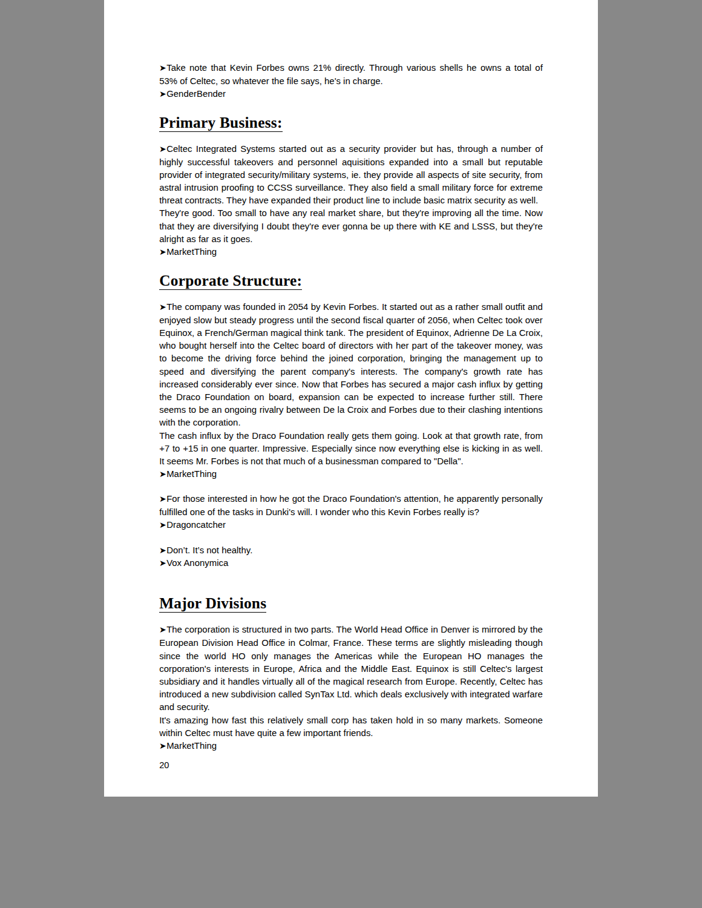➤Take note that Kevin Forbes owns 21% directly. Through various shells he owns a total of 53% of Celtec, so whatever the file says, he's in charge.
➤GenderBender
Primary Business:
➤Celtec Integrated Systems started out as a security provider but has, through a number of highly successful takeovers and personnel aquisitions expanded into a small but reputable provider of integrated security/military systems, ie. they provide all aspects of site security, from astral intrusion proofing to CCSS surveillance. They also field a small military force for extreme threat contracts. They have expanded their product line to include basic matrix security as well.
They're good. Too small to have any real market share, but they're improving all the time. Now that they are diversifying I doubt they're ever gonna be up there with KE and LSSS, but they're alright as far as it goes.
➤MarketThing
Corporate Structure:
➤The company was founded in 2054 by Kevin Forbes. It started out as a rather small outfit and enjoyed slow but steady progress until the second fiscal quarter of 2056, when Celtec took over Equinox, a French/German magical think tank. The president of Equinox, Adrienne De La Croix, who bought herself into the Celtec board of directors with her part of the takeover money, was to become the driving force behind the joined corporation, bringing the management up to speed and diversifying the parent company's interests. The company's growth rate has increased considerably ever since. Now that Forbes has secured a major cash influx by getting the Draco Foundation on board, expansion can be expected to increase further still. There seems to be an ongoing rivalry between De la Croix and Forbes due to their clashing intentions with the corporation.
The cash influx by the Draco Foundation really gets them going. Look at that growth rate, from +7 to +15 in one quarter. Impressive. Especially since now everything else is kicking in as well. It seems Mr. Forbes is not that much of a businessman compared to "Della".
➤MarketThing
➤For those interested in how he got the Draco Foundation's attention, he apparently personally fulfilled one of the tasks in Dunki's will. I wonder who this Kevin Forbes really is?
➤Dragoncatcher
➤Don’t. It’s not healthy.
➤Vox Anonymica
Major Divisions
➤The corporation is structured in two parts. The World Head Office in Denver is mirrored by the European Division Head Office in Colmar, France. These terms are slightly misleading though since the world HO only manages the Americas while the European HO manages the corporation's interests in Europe, Africa and the Middle East. Equinox is still Celtec's largest subsidiary and it handles virtually all of the magical research from Europe. Recently, Celtec has introduced a new subdivision called SynTax Ltd. which deals exclusively with integrated warfare and security.
It's amazing how fast this relatively small corp has taken hold in so many markets. Someone within Celtec must have quite a few important friends.
➤MarketThing
20